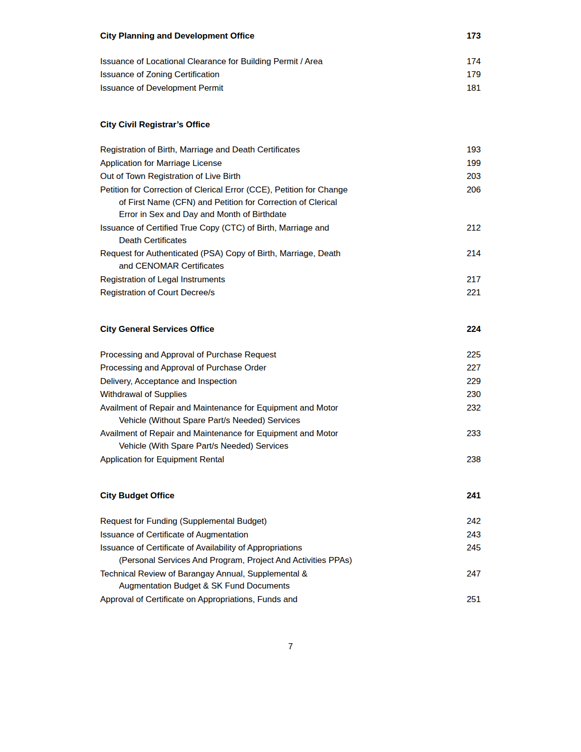City Planning and Development Office
173
Issuance of Locational Clearance for Building Permit / Area 174
Issuance of Zoning Certification 179
Issuance of Development Permit 181
City Civil Registrar’s Office
Registration of Birth, Marriage and Death Certificates 193
Application for Marriage License 199
Out of Town Registration of Live Birth 203
Petition for Correction of Clerical Error (CCE), Petition for Changeof First Name (CFN) and Petition for Correction of Clerical Error in Sex and Day and Month of Birthdate 206
Issuance of Certified True Copy (CTC) of Birth, Marriage andDeath Certificates 212
Request for Authenticated (PSA) Copy of Birth, Marriage, Deathand CENOMAR Certificates 214
Registration of Legal Instruments 217
Registration of Court Decree/s 221
City General Services Office
224
Processing and Approval of Purchase Request 225
Processing and Approval of Purchase Order 227
Delivery, Acceptance and Inspection 229
Withdrawal of Supplies 230
Availment of Repair and Maintenance for Equipment and MotorVehicle (Without Spare Part/s Needed) Services 232
Availment of Repair and Maintenance for Equipment and MotorVehicle (With Spare Part/s Needed) Services 233
Application for Equipment Rental 238
City Budget Office
241
Request for Funding (Supplemental Budget) 242
Issuance of Certificate of Augmentation 243
Issuance of Certificate of Availability of Appropriations(Personal Services And Program, Project And Activities PPAs) 245
Technical Review of Barangay Annual, Supplemental &Augmentation Budget & SK Fund Documents 247
Approval of Certificate on Appropriations, Funds and 251
7